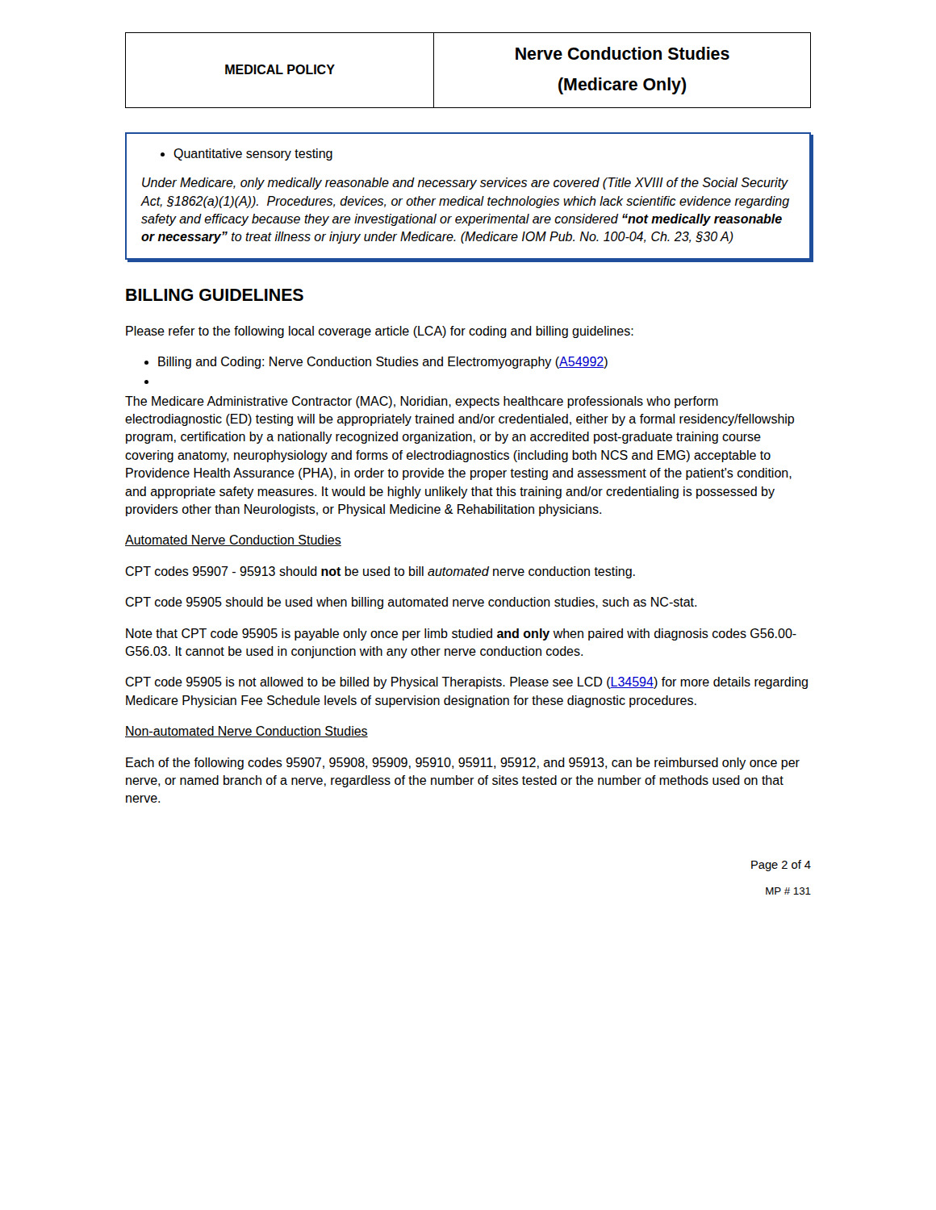| MEDICAL POLICY | Nerve Conduction Studies (Medicare Only) |
Quantitative sensory testing
Under Medicare, only medically reasonable and necessary services are covered (Title XVIII of the Social Security Act, §1862(a)(1)(A)). Procedures, devices, or other medical technologies which lack scientific evidence regarding safety and efficacy because they are investigational or experimental are considered “not medically reasonable or necessary” to treat illness or injury under Medicare. (Medicare IOM Pub. No. 100-04, Ch. 23, §30 A)
BILLING GUIDELINES
Please refer to the following local coverage article (LCA) for coding and billing guidelines:
Billing and Coding: Nerve Conduction Studies and Electromyography (A54992)
The Medicare Administrative Contractor (MAC), Noridian, expects healthcare professionals who perform electrodiagnostic (ED) testing will be appropriately trained and/or credentialed, either by a formal residency/fellowship program, certification by a nationally recognized organization, or by an accredited post-graduate training course covering anatomy, neurophysiology and forms of electrodiagnostics (including both NCS and EMG) acceptable to Providence Health Assurance (PHA), in order to provide the proper testing and assessment of the patient's condition, and appropriate safety measures. It would be highly unlikely that this training and/or credentialing is possessed by providers other than Neurologists, or Physical Medicine & Rehabilitation physicians.
Automated Nerve Conduction Studies
CPT codes 95907 - 95913 should not be used to bill automated nerve conduction testing.
CPT code 95905 should be used when billing automated nerve conduction studies, such as NC-stat.
Note that CPT code 95905 is payable only once per limb studied and only when paired with diagnosis codes G56.00-G56.03. It cannot be used in conjunction with any other nerve conduction codes.
CPT code 95905 is not allowed to be billed by Physical Therapists. Please see LCD (L34594) for more details regarding Medicare Physician Fee Schedule levels of supervision designation for these diagnostic procedures.
Non-automated Nerve Conduction Studies
Each of the following codes 95907, 95908, 95909, 95910, 95911, 95912, and 95913, can be reimbursed only once per nerve, or named branch of a nerve, regardless of the number of sites tested or the number of methods used on that nerve.
Page 2 of 4
MP # 131